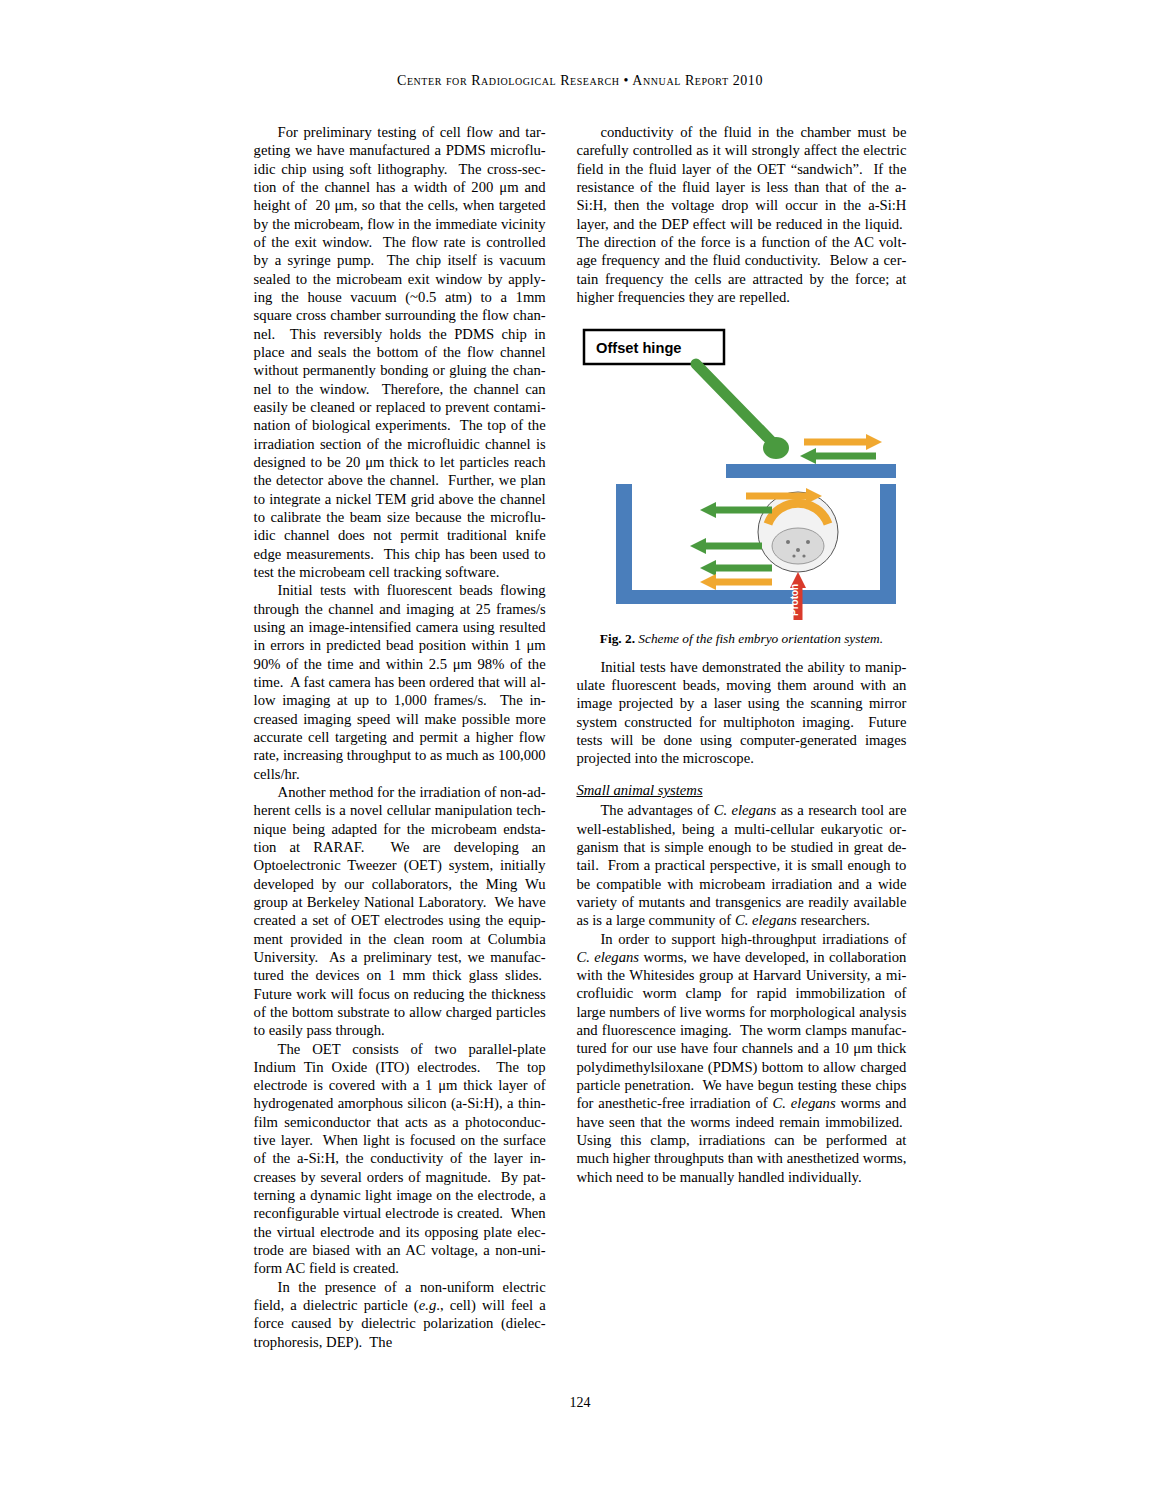Center for Radiological Research • Annual Report 2010
For preliminary testing of cell flow and targeting we have manufactured a PDMS microfluidic chip using soft lithography. The cross-section of the channel has a width of 200 μm and height of 20 μm, so that the cells, when targeted by the microbeam, flow in the immediate vicinity of the exit window. The flow rate is controlled by a syringe pump. The chip itself is vacuum sealed to the microbeam exit window by applying the house vacuum (~0.5 atm) to a 1mm square cross chamber surrounding the flow channel. This reversibly holds the PDMS chip in place and seals the bottom of the flow channel without permanently bonding or gluing the channel to the window. Therefore, the channel can easily be cleaned or replaced to prevent contamination of biological experiments. The top of the irradiation section of the microfluidic channel is designed to be 20 μm thick to let particles reach the detector above the channel. Further, we plan to integrate a nickel TEM grid above the channel to calibrate the beam size because the microfluidic channel does not permit traditional knife edge measurements. This chip has been used to test the microbeam cell tracking software.
Initial tests with fluorescent beads flowing through the channel and imaging at 25 frames/s using an image-intensified camera using resulted in errors in predicted bead position within 1 μm 90% of the time and within 2.5 μm 98% of the time. A fast camera has been ordered that will allow imaging at up to 1,000 frames/s. The increased imaging speed will make possible more accurate cell targeting and permit a higher flow rate, increasing throughput to as much as 100,000 cells/hr.
Another method for the irradiation of non-adherent cells is a novel cellular manipulation technique being adapted for the microbeam endstation at RARAF. We are developing an Optoelectronic Tweezer (OET) system, initially developed by our collaborators, the Ming Wu group at Berkeley National Laboratory. We have created a set of OET electrodes using the equipment provided in the clean room at Columbia University. As a preliminary test, we manufactured the devices on 1 mm thick glass slides. Future work will focus on reducing the thickness of the bottom substrate to allow charged particles to easily pass through.
The OET consists of two parallel-plate Indium Tin Oxide (ITO) electrodes. The top electrode is covered with a 1 μm thick layer of hydrogenated amorphous silicon (a-Si:H), a thin-film semiconductor that acts as a photoconductive layer. When light is focused on the surface of the a-Si:H, the conductivity of the layer increases by several orders of magnitude. By patterning a dynamic light image on the electrode, a reconfigurable virtual electrode is created. When the virtual electrode and its opposing plate electrode are biased with an AC voltage, a non-uniform AC field is created.
In the presence of a non-uniform electric field, a dielectric particle (e.g., cell) will feel a force caused by dielectric polarization (dielectrophoresis, DEP). The
conductivity of the fluid in the chamber must be carefully controlled as it will strongly affect the electric field in the fluid layer of the OET “sandwich”. If the resistance of the fluid layer is less than that of the a-Si:H, then the voltage drop will occur in the a-Si:H layer, and the DEP effect will be reduced in the liquid. The direction of the force is a function of the AC voltage frequency and the fluid conductivity. Below a certain frequency the cells are attracted by the force; at higher frequencies they are repelled.
Offset hinge Proton
Fig. 2. Scheme of the fish embryo orientation system.
Initial tests have demonstrated the ability to manipulate fluorescent beads, moving them around with an image projected by a laser using the scanning mirror system constructed for multiphoton imaging. Future tests will be done using computer-generated images projected into the microscope.
Small animal systems
The advantages of C. elegans as a research tool are well-established, being a multi-cellular eukaryotic organism that is simple enough to be studied in great detail. From a practical perspective, it is small enough to be compatible with microbeam irradiation and a wide variety of mutants and transgenics are readily available as is a large community of C. elegans researchers.
In order to support high-throughput irradiations of C. elegans worms, we have developed, in collaboration with the Whitesides group at Harvard University, a microfluidic worm clamp for rapid immobilization of large numbers of live worms for morphological analysis and fluorescence imaging. The worm clamps manufactured for our use have four channels and a 10 μm thick polydimethylsiloxane (PDMS) bottom to allow charged particle penetration. We have begun testing these chips for anesthetic-free irradiation of C. elegans worms and have seen that the worms indeed remain immobilized. Using this clamp, irradiations can be performed at much higher throughputs than with anesthetized worms, which need to be manually handled individually.
124